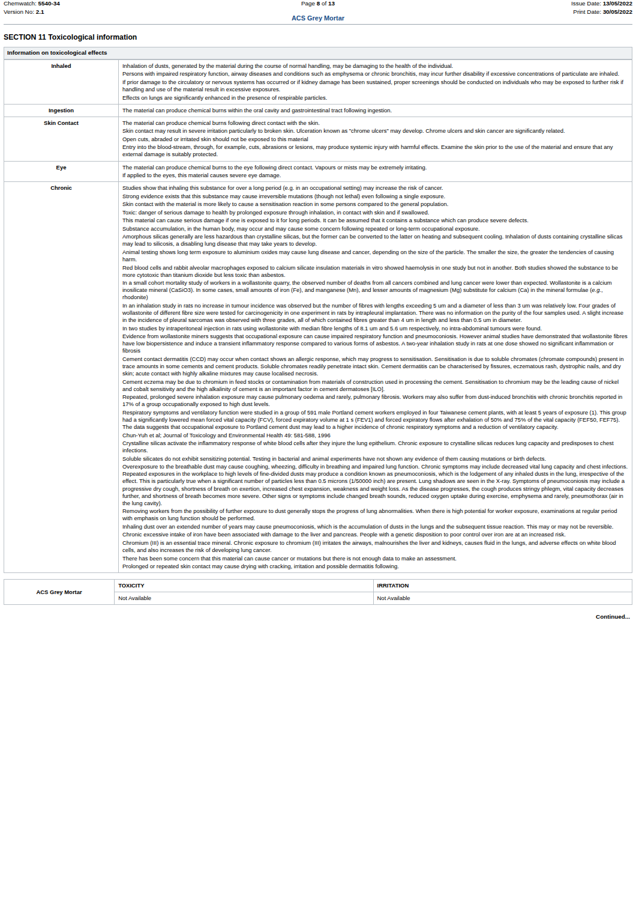Chemwatch: 5540-34
Version No: 2.1
Page 8 of 13
ACS Grey Mortar
Issue Date: 13/05/2022
Print Date: 30/05/2022
SECTION 11 Toxicological information
Information on toxicological effects
| Inhaled | Inhalation of dusts, generated by the material during the course of normal handling, may be damaging to the health of the individual. Persons with impaired respiratory function, airway diseases and conditions such as emphysema or chronic bronchitis, may incur further disability if excessive concentrations of particulate are inhaled. If prior damage to the circulatory or nervous systems has occurred or if kidney damage has been sustained, proper screenings should be conducted on individuals who may be exposed to further risk if handling and use of the material result in excessive exposures. Effects on lungs are significantly enhanced in the presence of respirable particles. |
| Ingestion | The material can produce chemical burns within the oral cavity and gastrointestinal tract following ingestion. |
| Skin Contact | The material can produce chemical burns following direct contact with the skin. Skin contact may result in severe irritation particularly to broken skin. Ulceration known as "chrome ulcers" may develop. Chrome ulcers and skin cancer are significantly related. Open cuts, abraded or irritated skin should not be exposed to this material Entry into the blood-stream, through, for example, cuts, abrasions or lesions, may produce systemic injury with harmful effects. Examine the skin prior to the use of the material and ensure that any external damage is suitably protected. |
| Eye | The material can produce chemical burns to the eye following direct contact. Vapours or mists may be extremely irritating. If applied to the eyes, this material causes severe eye damage. |
| Chronic | Studies show that inhaling this substance for over a long period (e.g. in an occupational setting) may increase the risk of cancer. Strong evidence exists that this substance may cause irreversible mutations (though not lethal) even following a single exposure. Skin contact with the material is more likely to cause a sensitisation reaction in some persons compared to the general population. Toxic: danger of serious damage to health by prolonged exposure through inhalation, in contact with skin and if swallowed. This material can cause serious damage if one is exposed to it for long periods. It can be assumed that it contains a substance which can produce severe defects. Substance accumulation, in the human body, may occur and may cause some concern following repeated or long-term occupational exposure. Amorphous silicas generally are less hazardous than crystalline silicas, but the former can be converted to the latter on heating and subsequent cooling. Inhalation of dusts containing crystalline silicas may lead to silicosis, a disabling lung disease that may take years to develop. Animal testing shows long term exposure to aluminium oxides may cause lung disease and cancer, depending on the size of the particle. The smaller the size, the greater the tendencies of causing harm. Red blood cells and rabbit alveolar macrophages exposed to calcium silicate insulation materials in vitro showed haemolysis in one study but not in another. Both studies showed the substance to be more cytotoxic than titanium dioxide but less toxic than asbestos. In a small cohort mortality study of workers in a wollastonite quarry, the observed number of deaths from all cancers combined and lung cancer were lower than expected. Wollastonite is a calcium inosilicate mineral (CaSiO3). In some cases, small amounts of iron (Fe), and manganese (Mn), and lesser amounts of magnesium (Mg) substitute for calcium (Ca) in the mineral formulae ( e.g. , rhodonite) In an inhalation study in rats no increase in tumour incidence was observed but the number of fibres with lengths exceeding 5 um and a diameter of less than 3 um was relatively low. Four grades of wollastonite of different fibre size were tested for carcinogenicity in one experiment in rats by intrapleural implantation. There was no information on the purity of the four samples used. A slight increase in the incidence of pleural sarcomas was observed with three grades, all of which contained fibres greater than 4 um in length and less than 0.5 um in diameter. In two studies by intraperitoneal injection in rats using wollastonite with median fibre lengths of 8.1 um and 5.6 um respectively, no intra-abdominal tumours were found. Evidence from wollastonite miners suggests that occupational exposure can cause impaired respiratory function and pneumoconiosis. However animal studies have demonstrated that wollastonite fibres have low biopersistence and induce a transient inflammatory response compared to various forms of asbestos. A two-year inhalation study in rats at one dose showed no significant inflammation or fibrosis Cement contact dermatitis (CCD) may occur when contact shows an allergic response, which may progress to sensitisation. Sensitisation is due to soluble chromates (chromate compounds) present in trace amounts in some cements and cement products. Soluble chromates readily penetrate intact skin. Cement dermatitis can be characterised by fissures, eczematous rash, dystrophic nails, and dry skin; acute contact with highly alkaline mixtures may cause localised necrosis. Cement eczema may be due to chromium in feed stocks or contamination from materials of construction used in processing the cement. Sensitisation to chromium may be the leading cause of nickel and cobalt sensitivity and the high alkalinity of cement is an important factor in cement dermatoses [ILO]. Repeated, prolonged severe inhalation exposure may cause pulmonary oedema and rarely, pulmonary fibrosis. Workers may also suffer from dust-induced bronchitis with chronic bronchitis reported in 17% of a group occupationally exposed to high dust levels. Respiratory symptoms and ventilatory function were studied in a group of 591 male Portland cement workers employed in four Taiwanese cement plants, with at least 5 years of exposure (1). This group had a significantly lowered mean forced vital capacity (FCV), forced expiratory volume at 1 s (FEV1) and forced expiratory flows after exhalation of 50% and 75% of the vital capacity (FEF50, FEF75). The data suggests that occupational exposure to Portland cement dust may lead to a higher incidence of chronic respiratory symptoms and a reduction of ventilatory capacity. Chun-Yuh et al; Journal of Toxicology and Environmental Health 49: 581-588, 1996 Crystalline silicas activate the inflammatory response of white blood cells after they injure the lung epithelium. Chronic exposure to crystalline silicas reduces lung capacity and predisposes to chest infections. Soluble silicates do not exhibit sensitizing potential. Testing in bacterial and animal experiments have not shown any evidence of them causing mutations or birth defects. Overexposure to the breathable dust may cause coughing, wheezing, difficulty in breathing and impaired lung function. Chronic symptoms may include decreased vital lung capacity and chest infections. Repeated exposures in the workplace to high levels of fine-divided dusts may produce a condition known as pneumoconiosis, which is the lodgement of any inhaled dusts in the lung, irrespective of the effect. This is particularly true when a significant number of particles less than 0.5 microns (1/50000 inch) are present. Lung shadows are seen in the X-ray. Symptoms of pneumoconiosis may include a progressive dry cough, shortness of breath on exertion, increased chest expansion, weakness and weight loss. As the disease progresses, the cough produces stringy phlegm, vital capacity decreases further, and shortness of breath becomes more severe. Other signs or symptoms include changed breath sounds, reduced oxygen uptake during exercise, emphysema and rarely, pneumothorax (air in the lung cavity). Removing workers from the possibility of further exposure to dust generally stops the progress of lung abnormalities. When there is high potential for worker exposure, examinations at regular period with emphasis on lung function should be performed. Inhaling dust over an extended number of years may cause pneumoconiosis, which is the accumulation of dusts in the lungs and the subsequent tissue reaction. This may or may not be reversible. Chronic excessive intake of iron have been associated with damage to the liver and pancreas. People with a genetic disposition to poor control over iron are at an increased risk. Chromium (III) is an essential trace mineral. Chronic exposure to chromium (III) irritates the airways, malnourishes the liver and kidneys, causes fluid in the lungs, and adverse effects on white blood cells, and also increases the risk of developing lung cancer. There has been some concern that this material can cause cancer or mutations but there is not enough data to make an assessment. Prolonged or repeated skin contact may cause drying with cracking, irritation and possible dermatitis following. |
| ACS Grey Mortar | TOXICITY | IRRITATION |
| Not Available | Not Available |
Continued...